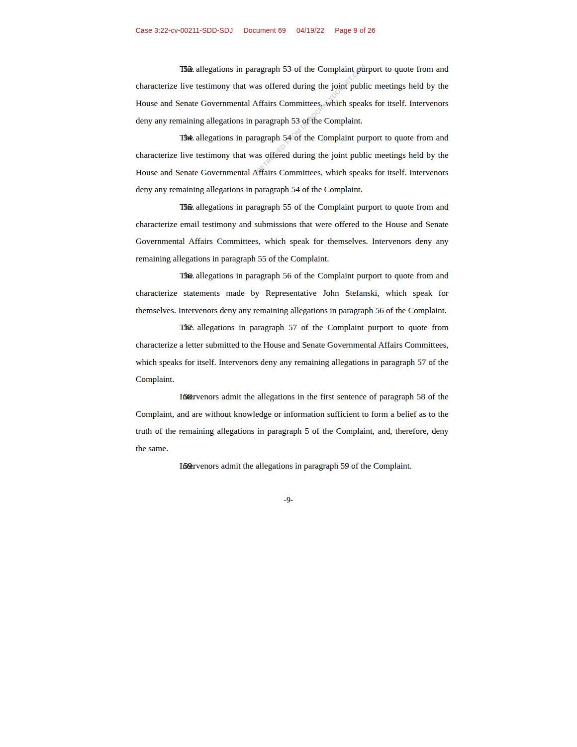Case 3:22-cv-00211-SDD-SDJ Document 69 04/19/22 Page 9 of 26
RETRIEVED FROM DEMOCRACYDOCKET.COM
53. The allegations in paragraph 53 of the Complaint purport to quote from and characterize live testimony that was offered during the joint public meetings held by the House and Senate Governmental Affairs Committees, which speaks for itself. Intervenors deny any remaining allegations in paragraph 53 of the Complaint.
54. The allegations in paragraph 54 of the Complaint purport to quote from and characterize live testimony that was offered during the joint public meetings held by the House and Senate Governmental Affairs Committees, which speaks for itself. Intervenors deny any remaining allegations in paragraph 54 of the Complaint.
55. The allegations in paragraph 55 of the Complaint purport to quote from and characterize email testimony and submissions that were offered to the House and Senate Governmental Affairs Committees, which speak for themselves. Intervenors deny any remaining allegations in paragraph 55 of the Complaint.
56. The allegations in paragraph 56 of the Complaint purport to quote from and characterize statements made by Representative John Stefanski, which speak for themselves. Intervenors deny any remaining allegations in paragraph 56 of the Complaint.
57. The allegations in paragraph 57 of the Complaint purport to quote from characterize a letter submitted to the House and Senate Governmental Affairs Committees, which speaks for itself. Intervenors deny any remaining allegations in paragraph 57 of the Complaint.
58. Intervenors admit the allegations in the first sentence of paragraph 58 of the Complaint, and are without knowledge or information sufficient to form a belief as to the truth of the remaining allegations in paragraph 5 of the Complaint, and, therefore, deny the same.
59. Intervenors admit the allegations in paragraph 59 of the Complaint.
-9-